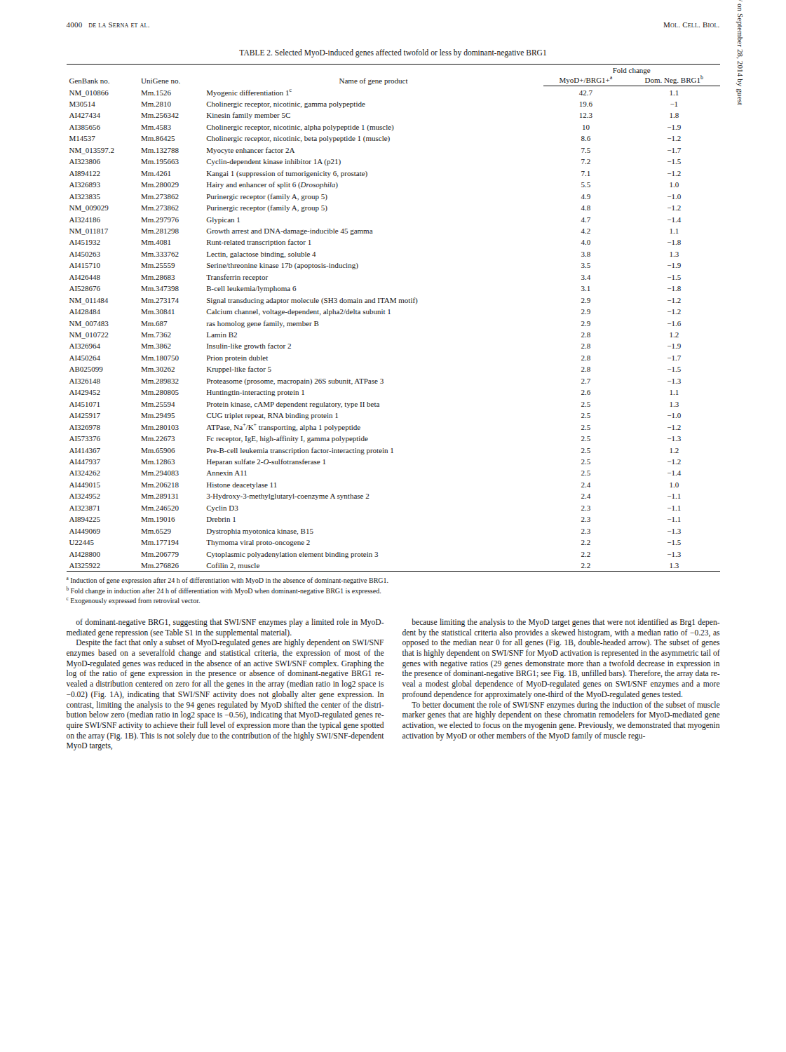4000 de la Serna et al.
Mol. Cell. Biol.
TABLE 2. Selected MyoD-induced genes affected twofold or less by dominant-negative BRG1
| GenBank no. | UniGene no. | Name of gene product | Fold change |
| --- | --- | --- | --- |
| MyoD+/BRG1+ a | Dom. Neg. BRG1 b |
| NM_010866 | Mm.1526 | Myogenic differentiation 1 c | 42.7 | 1.1 |
| M30514 | Mm.2810 | Cholinergic receptor, nicotinic, gamma polypeptide | 19.6 | −1 |
| AI427434 | Mm.256342 | Kinesin family member 5C | 12.3 | 1.8 |
| AI385656 | Mm.4583 | Cholinergic receptor, nicotinic, alpha polypeptide 1 (muscle) | 10 | −1.9 |
| M14537 | Mm.86425 | Cholinergic receptor, nicotinic, beta polypeptide 1 (muscle) | 8.6 | −1.2 |
| NM_013597.2 | Mm.132788 | Myocyte enhancer factor 2A | 7.5 | −1.7 |
| AI323806 | Mm.195663 | Cyclin-dependent kinase inhibitor 1A (p21) | 7.2 | −1.5 |
| AI894122 | Mm.4261 | Kangai 1 (suppression of tumorigenicity 6, prostate) | 7.1 | −1.2 |
| AI326893 | Mm.280029 | Hairy and enhancer of split 6 ( Drosophila ) | 5.5 | 1.0 |
| AI323835 | Mm.273862 | Purinergic receptor (family A, group 5) | 4.9 | −1.0 |
| NM_009029 | Mm.273862 | Purinergic receptor (family A, group 5) | 4.8 | −1.2 |
| AI324186 | Mm.297976 | Glypican 1 | 4.7 | −1.4 |
| NM_011817 | Mm.281298 | Growth arrest and DNA-damage-inducible 45 gamma | 4.2 | 1.1 |
| AI451932 | Mm.4081 | Runt-related transcription factor 1 | 4.0 | −1.8 |
| AI450263 | Mm.333762 | Lectin, galactose binding, soluble 4 | 3.8 | 1.3 |
| AI415710 | Mm.25559 | Serine/threonine kinase 17b (apoptosis-inducing) | 3.5 | −1.9 |
| AI426448 | Mm.28683 | Transferrin receptor | 3.4 | −1.5 |
| AI528676 | Mm.347398 | B-cell leukemia/lymphoma 6 | 3.1 | −1.8 |
| NM_011484 | Mm.273174 | Signal transducing adaptor molecule (SH3 domain and ITAM motif) | 2.9 | −1.2 |
| AI428484 | Mm.30841 | Calcium channel, voltage-dependent, alpha2/delta subunit 1 | 2.9 | −1.2 |
| NM_007483 | Mm.687 | ras homolog gene family, member B | 2.9 | −1.6 |
| NM_010722 | Mm.7362 | Lamin B2 | 2.8 | 1.2 |
| AI326964 | Mm.3862 | Insulin-like growth factor 2 | 2.8 | −1.9 |
| AI450264 | Mm.180750 | Prion protein dublet | 2.8 | −1.7 |
| AB025099 | Mm.30262 | Kruppel-like factor 5 | 2.8 | −1.5 |
| AI326148 | Mm.289832 | Proteasome (prosome, macropain) 26S subunit, ATPase 3 | 2.7 | −1.3 |
| AI429452 | Mm.280805 | Huntingtin-interacting protein 1 | 2.6 | 1.1 |
| AI451071 | Mm.25594 | Protein kinase, cAMP dependent regulatory, type II beta | 2.5 | 1.3 |
| AI425917 | Mm.29495 | CUG triplet repeat, RNA binding protein 1 | 2.5 | −1.0 |
| AI326978 | Mm.280103 | ATPase, Na + /K + transporting, alpha 1 polypeptide | 2.5 | −1.2 |
| AI573376 | Mm.22673 | Fc receptor, IgE, high-affinity I, gamma polypeptide | 2.5 | −1.3 |
| AI414367 | Mm.65906 | Pre-B-cell leukemia transcription factor-interacting protein 1 | 2.5 | 1.2 |
| AI447937 | Mm.12863 | Heparan sulfate 2- O -sulfotransferase 1 | 2.5 | −1.2 |
| AI324262 | Mm.294083 | Annexin A11 | 2.5 | −1.4 |
| AI449015 | Mm.206218 | Histone deacetylase 11 | 2.4 | 1.0 |
| AI324952 | Mm.289131 | 3-Hydroxy-3-methylglutaryl-coenzyme A synthase 2 | 2.4 | −1.1 |
| AI323871 | Mm.246520 | Cyclin D3 | 2.3 | −1.1 |
| AI894225 | Mm.19016 | Drebrin 1 | 2.3 | −1.1 |
| AI449069 | Mm.6529 | Dystrophia myotonica kinase, B15 | 2.3 | −1.3 |
| U22445 | Mm.177194 | Thymoma viral proto-oncogene 2 | 2.2 | −1.5 |
| AI428800 | Mm.206779 | Cytoplasmic polyadenylation element binding protein 3 | 2.2 | −1.3 |
| AI325922 | Mm.276826 | Cofilin 2, muscle | 2.2 | 1.3 |
a Induction of gene expression after 24 h of differentiation with MyoD in the absence of dominant-negative BRG1.
b Fold change in induction after 24 h of differentiation with MyoD when dominant-negative BRG1 is expressed.
c Exogenously expressed from retroviral vector.
of dominant-negative BRG1, suggesting that SWI/SNF enzymes play a limited role in MyoD-mediated gene repression (see Table S1 in the supplemental material).
Despite the fact that only a subset of MyoD-regulated genes are highly dependent on SWI/SNF enzymes based on a severalfold change and statistical criteria, the expression of most of the MyoD-regulated genes was reduced in the absence of an active SWI/SNF complex. Graphing the log of the ratio of gene expression in the presence or absence of dominant-negative BRG1 revealed a distribution centered on zero for all the genes in the array (median ratio in log2 space is −0.02) (Fig. 1A), indicating that SWI/SNF activity does not globally alter gene expression. In contrast, limiting the analysis to the 94 genes regulated by MyoD shifted the center of the distribution below zero (median ratio in log2 space is −0.56), indicating that MyoD-regulated genes require SWI/SNF activity to achieve their full level of expression more than the typical gene spotted on the array (Fig. 1B). This is not solely due to the contribution of the highly SWI/SNF-dependent MyoD targets,
because limiting the analysis to the MyoD target genes that were not identified as Brg1 dependent by the statistical criteria also provides a skewed histogram, with a median ratio of −0.23, as opposed to the median near 0 for all genes (Fig. 1B, double-headed arrow). The subset of genes that is highly dependent on SWI/SNF for MyoD activation is represented in the asymmetric tail of genes with negative ratios (29 genes demonstrate more than a twofold decrease in expression in the presence of dominant-negative BRG1; see Fig. 1B, unfilled bars). Therefore, the array data reveal a modest global dependence of MyoD-regulated genes on SWI/SNF enzymes and a more profound dependence for approximately one-third of the MyoD-regulated genes tested.
To better document the role of SWI/SNF enzymes during the induction of the subset of muscle marker genes that are highly dependent on these chromatin remodelers for MyoD-mediated gene activation, we elected to focus on the myogenin gene. Previously, we demonstrated that myogenin activation by MyoD or other members of the MyoD family of muscle regu-
Downloaded from http://mcb.asm.org/ on September 28, 2014 by guest